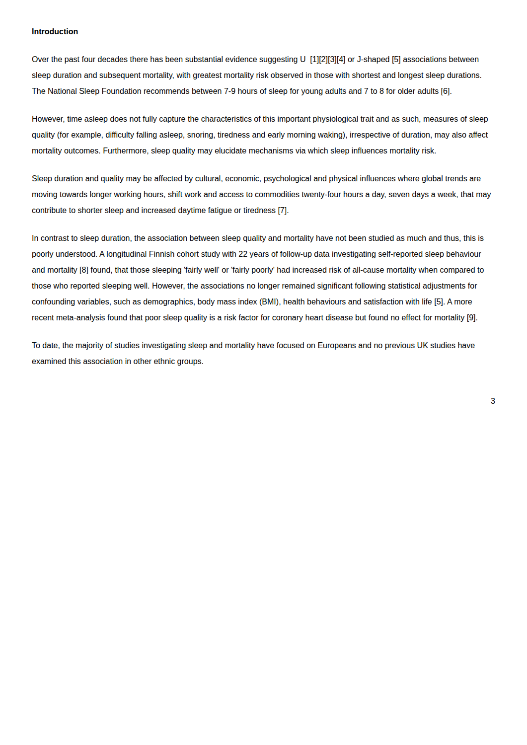Introduction
Over the past four decades there has been substantial evidence suggesting U [1][2][3][4] or J-shaped [5] associations between sleep duration and subsequent mortality, with greatest mortality risk observed in those with shortest and longest sleep durations. The National Sleep Foundation recommends between 7-9 hours of sleep for young adults and 7 to 8 for older adults [6].
However, time asleep does not fully capture the characteristics of this important physiological trait and as such, measures of sleep quality (for example, difficulty falling asleep, snoring, tiredness and early morning waking), irrespective of duration, may also affect mortality outcomes. Furthermore, sleep quality may elucidate mechanisms via which sleep influences mortality risk.
Sleep duration and quality may be affected by cultural, economic, psychological and physical influences where global trends are moving towards longer working hours, shift work and access to commodities twenty-four hours a day, seven days a week, that may contribute to shorter sleep and increased daytime fatigue or tiredness [7].
In contrast to sleep duration, the association between sleep quality and mortality have not been studied as much and thus, this is poorly understood. A longitudinal Finnish cohort study with 22 years of follow-up data investigating self-reported sleep behaviour and mortality [8] found, that those sleeping 'fairly well' or 'fairly poorly' had increased risk of all-cause mortality when compared to those who reported sleeping well. However, the associations no longer remained significant following statistical adjustments for confounding variables, such as demographics, body mass index (BMI), health behaviours and satisfaction with life [5]. A more recent meta-analysis found that poor sleep quality is a risk factor for coronary heart disease but found no effect for mortality [9].
To date, the majority of studies investigating sleep and mortality have focused on Europeans and no previous UK studies have examined this association in other ethnic groups.
3